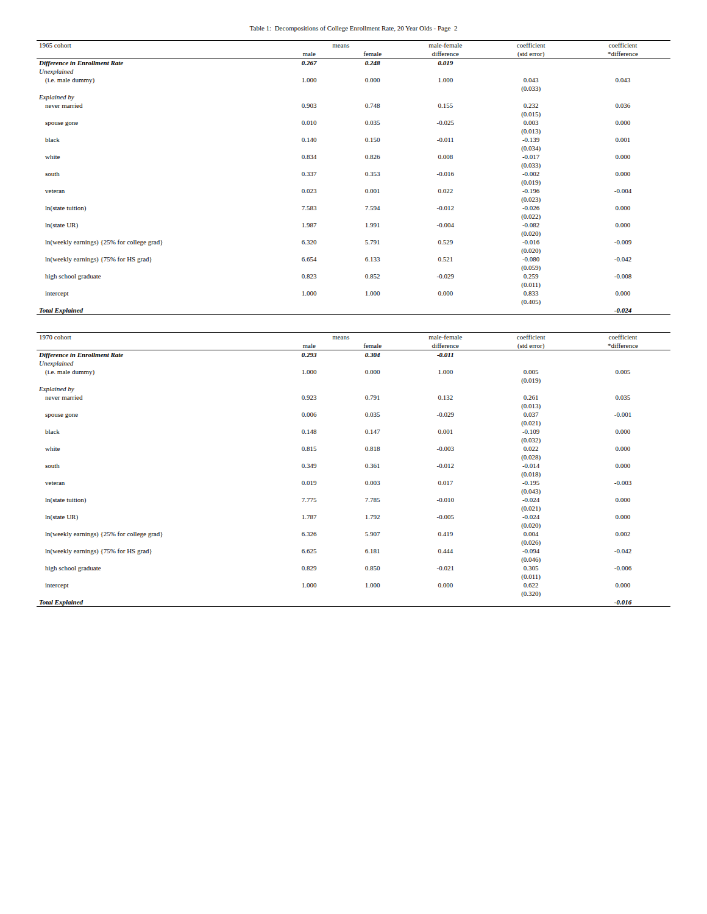Table 1: Decompositions of College Enrollment Rate, 20 Year Olds - Page 2
| 1965 cohort | means | male-female | coefficient | coefficient |
| | male | female | difference | (std error) | *difference |
| Difference in Enrollment Rate | 0.267 | 0.248 | 0.019 | | |
| Unexplained | | | | | |
| (i.e. male dummy) | 1.000 | 0.000 | 1.000 | 0.043 | 0.043 |
| | | | | (0.033) | |
| Explained by | | | | | |
| never married | 0.903 | 0.748 | 0.155 | 0.232 | 0.036 |
| | | | | (0.015) | |
| spouse gone | 0.010 | 0.035 | -0.025 | 0.003 | 0.000 |
| | | | | (0.013) | |
| black | 0.140 | 0.150 | -0.011 | -0.139 | 0.001 |
| | | | | (0.034) | |
| white | 0.834 | 0.826 | 0.008 | -0.017 | 0.000 |
| | | | | (0.033) | |
| south | 0.337 | 0.353 | -0.016 | -0.002 | 0.000 |
| | | | | (0.019) | |
| veteran | 0.023 | 0.001 | 0.022 | -0.196 | -0.004 |
| | | | | (0.023) | |
| ln(state tuition) | 7.583 | 7.594 | -0.012 | -0.026 | 0.000 |
| | | | | (0.022) | |
| ln(state UR) | 1.987 | 1.991 | -0.004 | -0.082 | 0.000 |
| | | | | (0.020) | |
| ln(weekly earnings) {25% for college grad} | 6.320 | 5.791 | 0.529 | -0.016 | -0.009 |
| | | | | (0.020) | |
| ln(weekly earnings) {75% for HS grad} | 6.654 | 6.133 | 0.521 | -0.080 | -0.042 |
| | | | | (0.059) | |
| high school graduate | 0.823 | 0.852 | -0.029 | 0.259 | -0.008 |
| | | | | (0.011) | |
| intercept | 1.000 | 1.000 | 0.000 | 0.833 | 0.000 |
| | | | | (0.405) | |
| Total Explained | | | | | -0.024 |
| 1970 cohort | means | male-female | coefficient | coefficient |
| | male | female | difference | (std error) | *difference |
| Difference in Enrollment Rate | 0.293 | 0.304 | -0.011 | | |
| Unexplained | | | | | |
| (i.e. male dummy) | 1.000 | 0.000 | 1.000 | 0.005 | 0.005 |
| | | | | (0.019) | |
| Explained by | | | | | |
| never married | 0.923 | 0.791 | 0.132 | 0.261 | 0.035 |
| | | | | (0.013) | |
| spouse gone | 0.006 | 0.035 | -0.029 | 0.037 | -0.001 |
| | | | | (0.021) | |
| black | 0.148 | 0.147 | 0.001 | -0.109 | 0.000 |
| | | | | (0.032) | |
| white | 0.815 | 0.818 | -0.003 | 0.022 | 0.000 |
| | | | | (0.028) | |
| south | 0.349 | 0.361 | -0.012 | -0.014 | 0.000 |
| | | | | (0.018) | |
| veteran | 0.019 | 0.003 | 0.017 | -0.195 | -0.003 |
| | | | | (0.043) | |
| ln(state tuition) | 7.775 | 7.785 | -0.010 | -0.024 | 0.000 |
| | | | | (0.021) | |
| ln(state UR) | 1.787 | 1.792 | -0.005 | -0.024 | 0.000 |
| | | | | (0.020) | |
| ln(weekly earnings) {25% for college grad} | 6.326 | 5.907 | 0.419 | 0.004 | 0.002 |
| | | | | (0.026) | |
| ln(weekly earnings) {75% for HS grad} | 6.625 | 6.181 | 0.444 | -0.094 | -0.042 |
| | | | | (0.046) | |
| high school graduate | 0.829 | 0.850 | -0.021 | 0.305 | -0.006 |
| | | | | (0.011) | |
| intercept | 1.000 | 1.000 | 0.000 | 0.622 | 0.000 |
| | | | | (0.320) | |
| Total Explained | | | | | -0.016 |